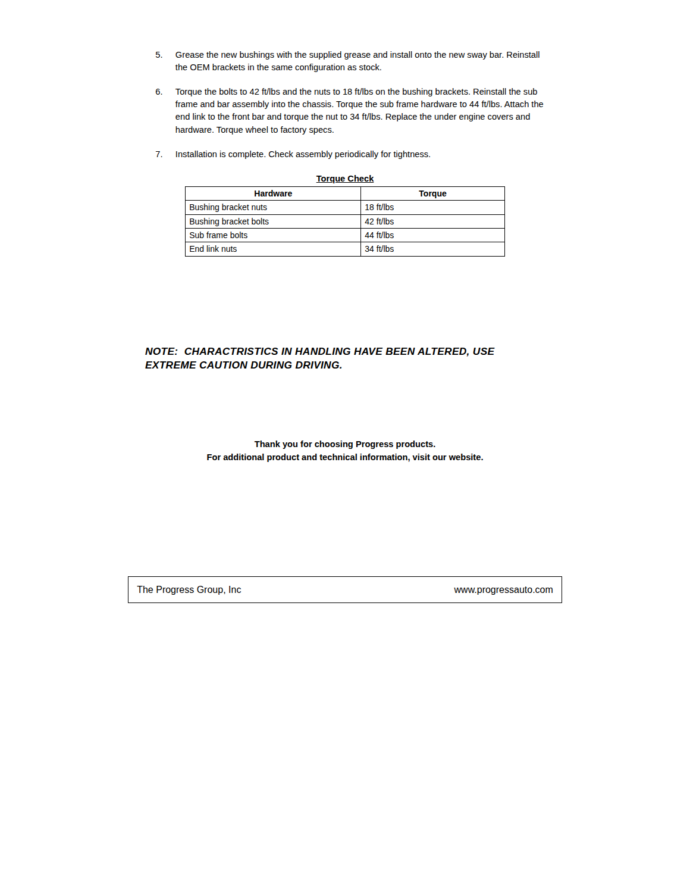Grease the new bushings with the supplied grease and install onto the new sway bar. Reinstall the OEM brackets in the same configuration as stock.
Torque the bolts to 42 ft/lbs and the nuts to 18 ft/lbs on the bushing brackets. Reinstall the sub frame and bar assembly into the chassis. Torque the sub frame hardware to 44 ft/lbs. Attach the end link to the front bar and torque the nut to 34 ft/lbs. Replace the under engine covers and hardware. Torque wheel to factory specs.
Installation is complete. Check assembly periodically for tightness.
Torque Check
| Hardware | Torque |
| --- | --- |
| Bushing bracket nuts | 18 ft/lbs |
| Bushing bracket bolts | 42 ft/lbs |
| Sub frame bolts | 44 ft/lbs |
| End link nuts | 34 ft/lbs |
NOTE: CHARACTRISTICS IN HANDLING HAVE BEEN ALTERED, USE EXTREME CAUTION DURING DRIVING.
Thank you for choosing Progress products.
For additional product and technical information, visit our website.
The Progress Group, Inc www.progressauto.com